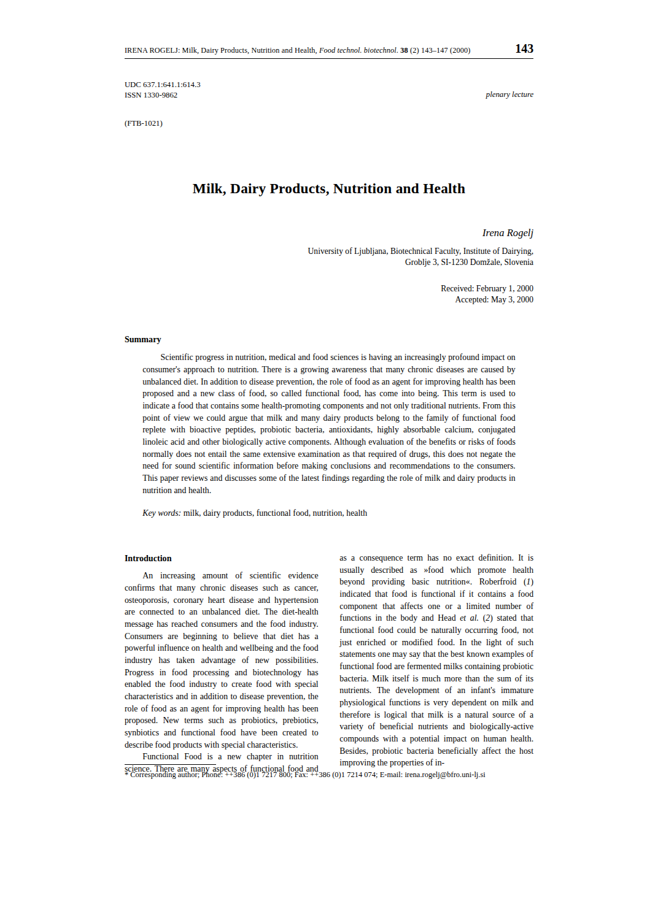IRENA ROGELJ: Milk, Dairy Products, Nutrition and Health, Food technol. biotechnol. 38 (2) 143–147 (2000)
143
plenary lecture
UDC 637.1:641.1:614.3
ISSN 1330-9862
(FTB-1021)
Milk, Dairy Products, Nutrition and Health
Irena Rogelj
University of Ljubljana, Biotechnical Faculty, Institute of Dairying,
Groblje 3, SI-1230 Domžale, Slovenia
Received: February 1, 2000
Accepted: May 3, 2000
Summary
Scientific progress in nutrition, medical and food sciences is having an increasingly profound impact on consumer's approach to nutrition. There is a growing awareness that many chronic diseases are caused by unbalanced diet. In addition to disease prevention, the role of food as an agent for improving health has been proposed and a new class of food, so called functional food, has come into being. This term is used to indicate a food that contains some health-promoting components and not only traditional nutrients. From this point of view we could argue that milk and many dairy products belong to the family of functional food replete with bioactive peptides, probiotic bacteria, antioxidants, highly absorbable calcium, conjugated linoleic acid and other biologically active components. Although evaluation of the benefits or risks of foods normally does not entail the same extensive examination as that required of drugs, this does not negate the need for sound scientific information before making conclusions and recommendations to the consumers. This paper reviews and discusses some of the latest findings regarding the role of milk and dairy products in nutrition and health.
Key words: milk, dairy products, functional food, nutrition, health
Introduction
An increasing amount of scientific evidence confirms that many chronic diseases such as cancer, osteoporosis, coronary heart disease and hypertension are connected to an unbalanced diet. The diet-health message has reached consumers and the food industry. Consumers are beginning to believe that diet has a powerful influence on health and wellbeing and the food industry has taken advantage of new possibilities. Progress in food processing and biotechnology has enabled the food industry to create food with special characteristics and in addition to disease prevention, the role of food as an agent for improving health has been proposed. New terms such as probiotics, prebiotics, synbiotics and functional food have been created to describe food products with special characteristics.
Functional Food is a new chapter in nutrition science. There are many aspects of functional food and as a consequence term has no exact definition. It is usually described as »food which promote health beyond providing basic nutrition«. Roberfroid (1) indicated that food is functional if it contains a food component that affects one or a limited number of functions in the body and Head et al. (2) stated that functional food could be naturally occurring food, not just enriched or modified food. In the light of such statements one may say that the best known examples of functional food are fermented milks containing probiotic bacteria. Milk itself is much more than the sum of its nutrients. The development of an infant's immature physiological functions is very dependent on milk and therefore is logical that milk is a natural source of a variety of beneficial nutrients and biologically-active compounds with a potential impact on human health. Besides, probiotic bacteria beneficially affect the host improving the properties of in-
* Corresponding author; Phone: ++386 (0)1 7217 800; Fax: ++386 (0)1 7214 074; E-mail: irena.rogelj@bfro.uni-lj.si